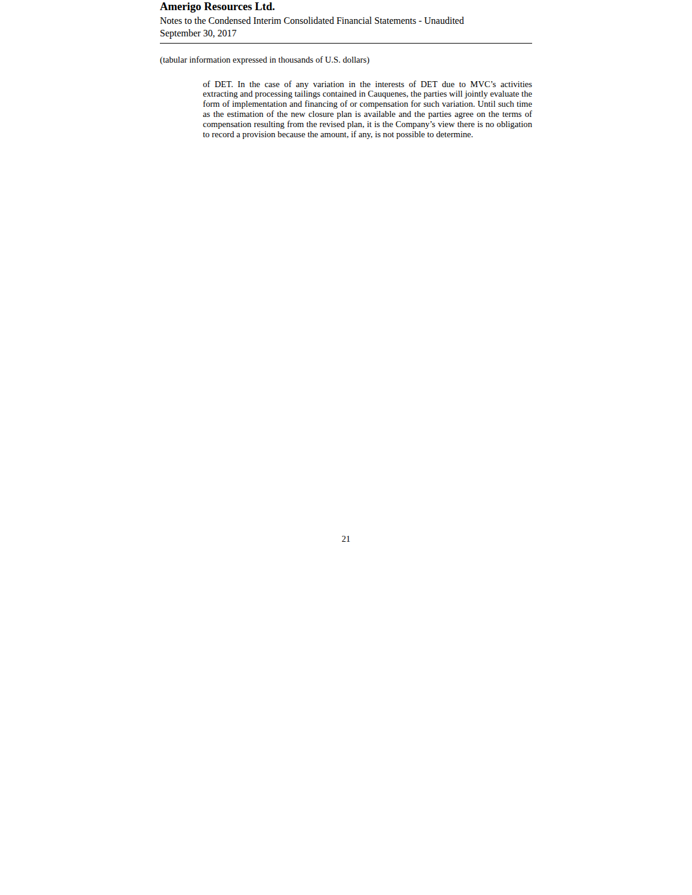Amerigo Resources Ltd.
Notes to the Condensed Interim Consolidated Financial Statements - Unaudited
September 30, 2017
(tabular information expressed in thousands of U.S. dollars)
of DET. In the case of any variation in the interests of DET due to MVC’s activities extracting and processing tailings contained in Cauquenes, the parties will jointly evaluate the form of implementation and financing of or compensation for such variation. Until such time as the estimation of the new closure plan is available and the parties agree on the terms of compensation resulting from the revised plan, it is the Company’s view there is no obligation to record a provision because the amount, if any, is not possible to determine.
21